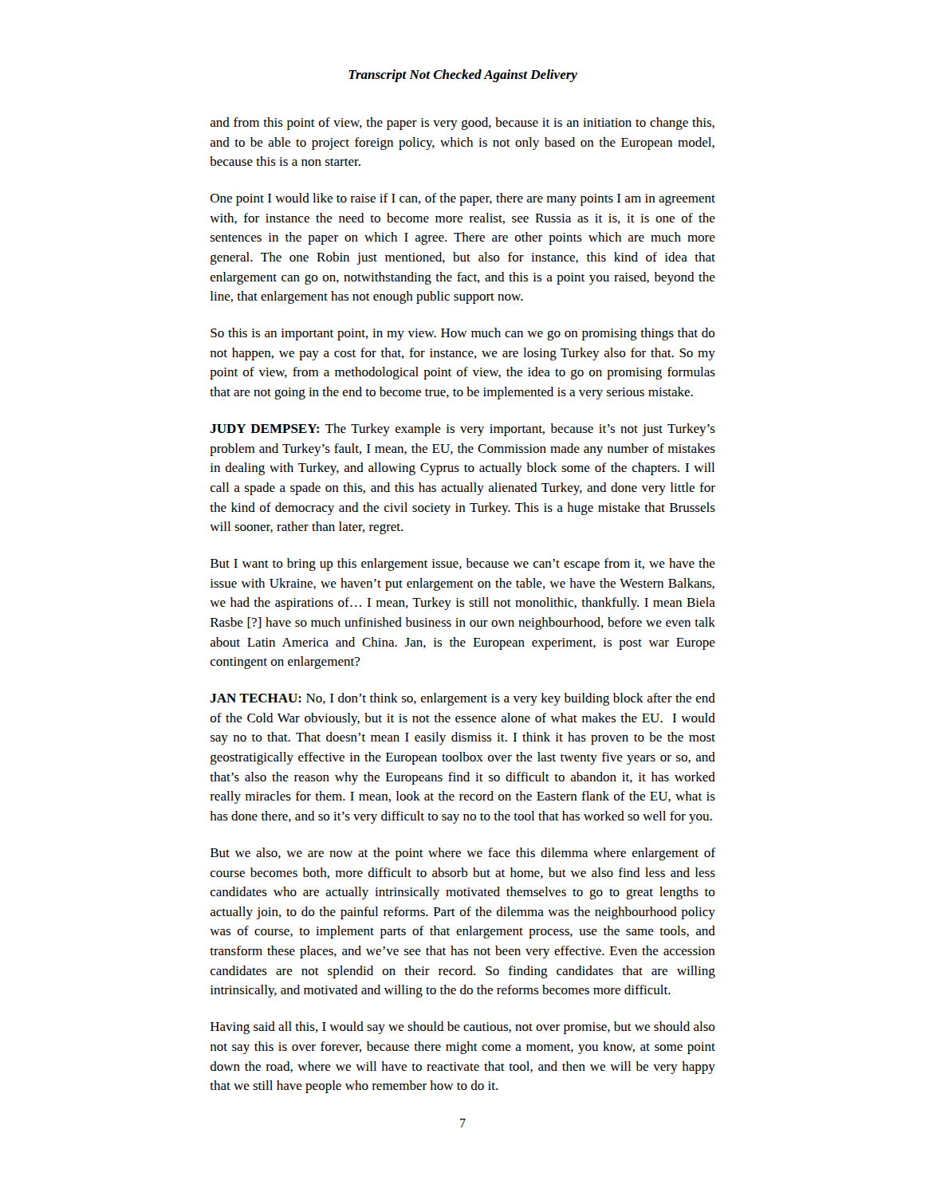Transcript Not Checked Against Delivery
and from this point of view, the paper is very good, because it is an initiation to change this, and to be able to project foreign policy, which is not only based on the European model, because this is a non starter.
One point I would like to raise if I can, of the paper, there are many points I am in agreement with, for instance the need to become more realist, see Russia as it is, it is one of the sentences in the paper on which I agree. There are other points which are much more general. The one Robin just mentioned, but also for instance, this kind of idea that enlargement can go on, notwithstanding the fact, and this is a point you raised, beyond the line, that enlargement has not enough public support now.
So this is an important point, in my view. How much can we go on promising things that do not happen, we pay a cost for that, for instance, we are losing Turkey also for that. So my point of view, from a methodological point of view, the idea to go on promising formulas that are not going in the end to become true, to be implemented is a very serious mistake.
JUDY DEMPSEY: The Turkey example is very important, because it’s not just Turkey’s problem and Turkey’s fault, I mean, the EU, the Commission made any number of mistakes in dealing with Turkey, and allowing Cyprus to actually block some of the chapters. I will call a spade a spade on this, and this has actually alienated Turkey, and done very little for the kind of democracy and the civil society in Turkey. This is a huge mistake that Brussels will sooner, rather than later, regret.
But I want to bring up this enlargement issue, because we can’t escape from it, we have the issue with Ukraine, we haven’t put enlargement on the table, we have the Western Balkans, we had the aspirations of… I mean, Turkey is still not monolithic, thankfully. I mean Biela Rasbe [?] have so much unfinished business in our own neighbourhood, before we even talk about Latin America and China. Jan, is the European experiment, is post war Europe contingent on enlargement?
JAN TECHAU: No, I don’t think so, enlargement is a very key building block after the end of the Cold War obviously, but it is not the essence alone of what makes the EU. I would say no to that. That doesn’t mean I easily dismiss it. I think it has proven to be the most geostratigically effective in the European toolbox over the last twenty five years or so, and that’s also the reason why the Europeans find it so difficult to abandon it, it has worked really miracles for them. I mean, look at the record on the Eastern flank of the EU, what is has done there, and so it’s very difficult to say no to the tool that has worked so well for you.
But we also, we are now at the point where we face this dilemma where enlargement of course becomes both, more difficult to absorb but at home, but we also find less and less candidates who are actually intrinsically motivated themselves to go to great lengths to actually join, to do the painful reforms. Part of the dilemma was the neighbourhood policy was of course, to implement parts of that enlargement process, use the same tools, and transform these places, and we’ve see that has not been very effective. Even the accession candidates are not splendid on their record. So finding candidates that are willing intrinsically, and motivated and willing to the do the reforms becomes more difficult.
Having said all this, I would say we should be cautious, not over promise, but we should also not say this is over forever, because there might come a moment, you know, at some point down the road, where we will have to reactivate that tool, and then we will be very happy that we still have people who remember how to do it.
7